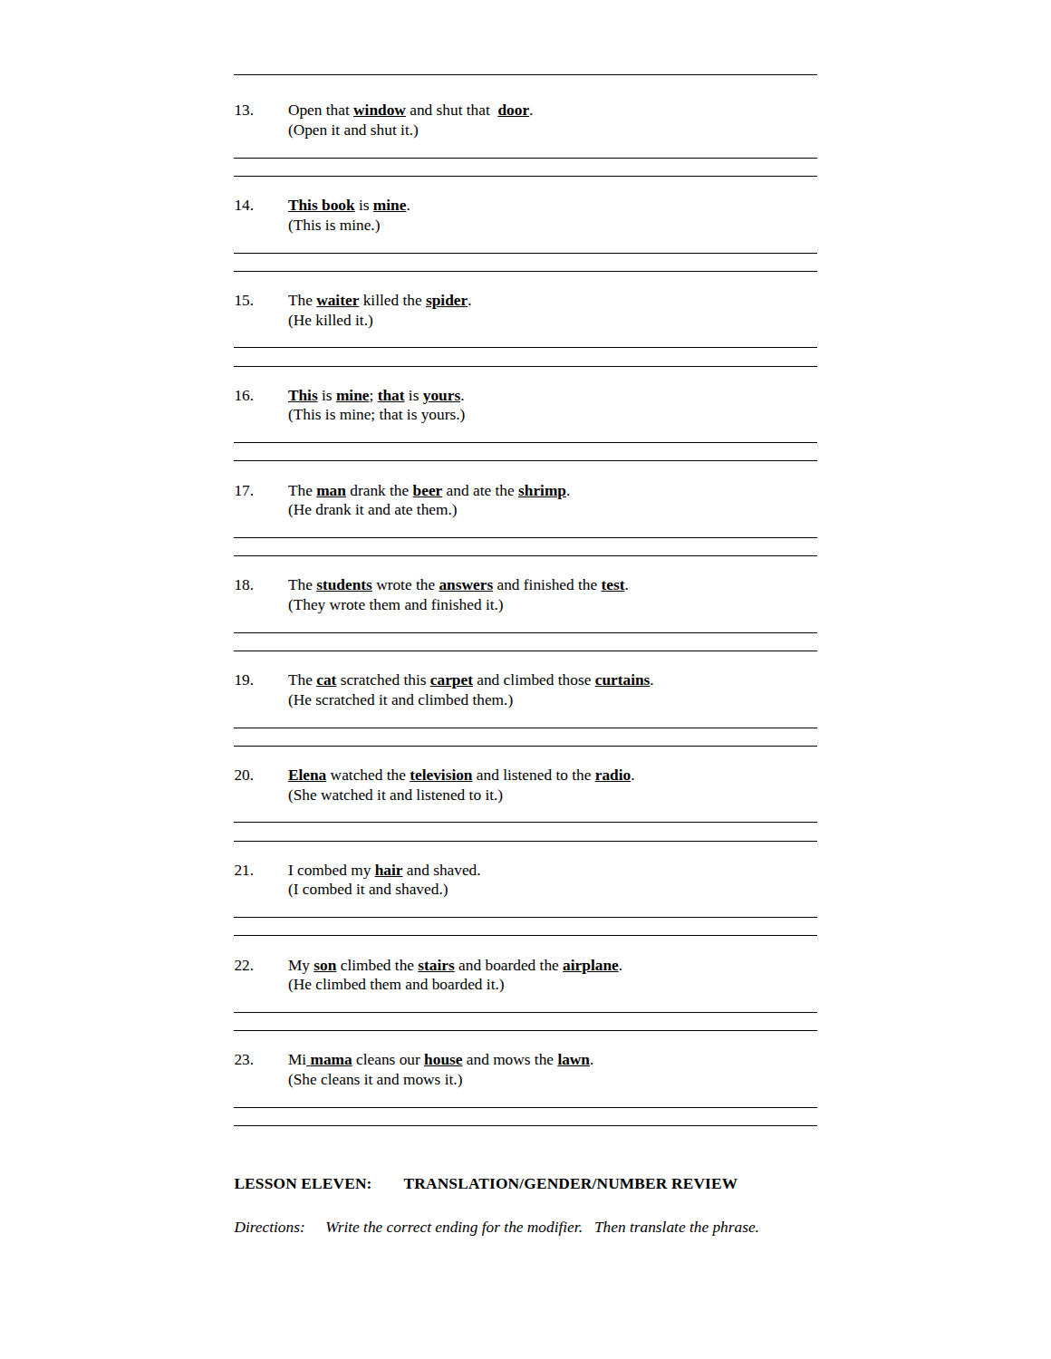13.
Open that window and shut that door. (Open it and shut it.)
14.
This book is mine. (This is mine.)
15.
The waiter killed the spider. (He killed it.)
16.
This is mine; that is yours. (This is mine; that is yours.)
17.
The man drank the beer and ate the shrimp. (He drank it and ate them.)
18.
The students wrote the answers and finished the test. (They wrote them and finished it.)
19.
The cat scratched this carpet and climbed those curtains. (He scratched it and climbed them.)
20.
Elena watched the television and listened to the radio. (She watched it and listened to it.)
21.
I combed my hair and shaved. (I combed it and shaved.)
22.
My son climbed the stairs and boarded the airplane. (He climbed them and boarded it.)
23.
Mi mama cleans our house and mows the lawn. (She cleans it and mows it.)
LESSON ELEVEN: TRANSLATION/GENDER/NUMBER REVIEW
Directions: Write the correct ending for the modifier. Then translate the phrase.